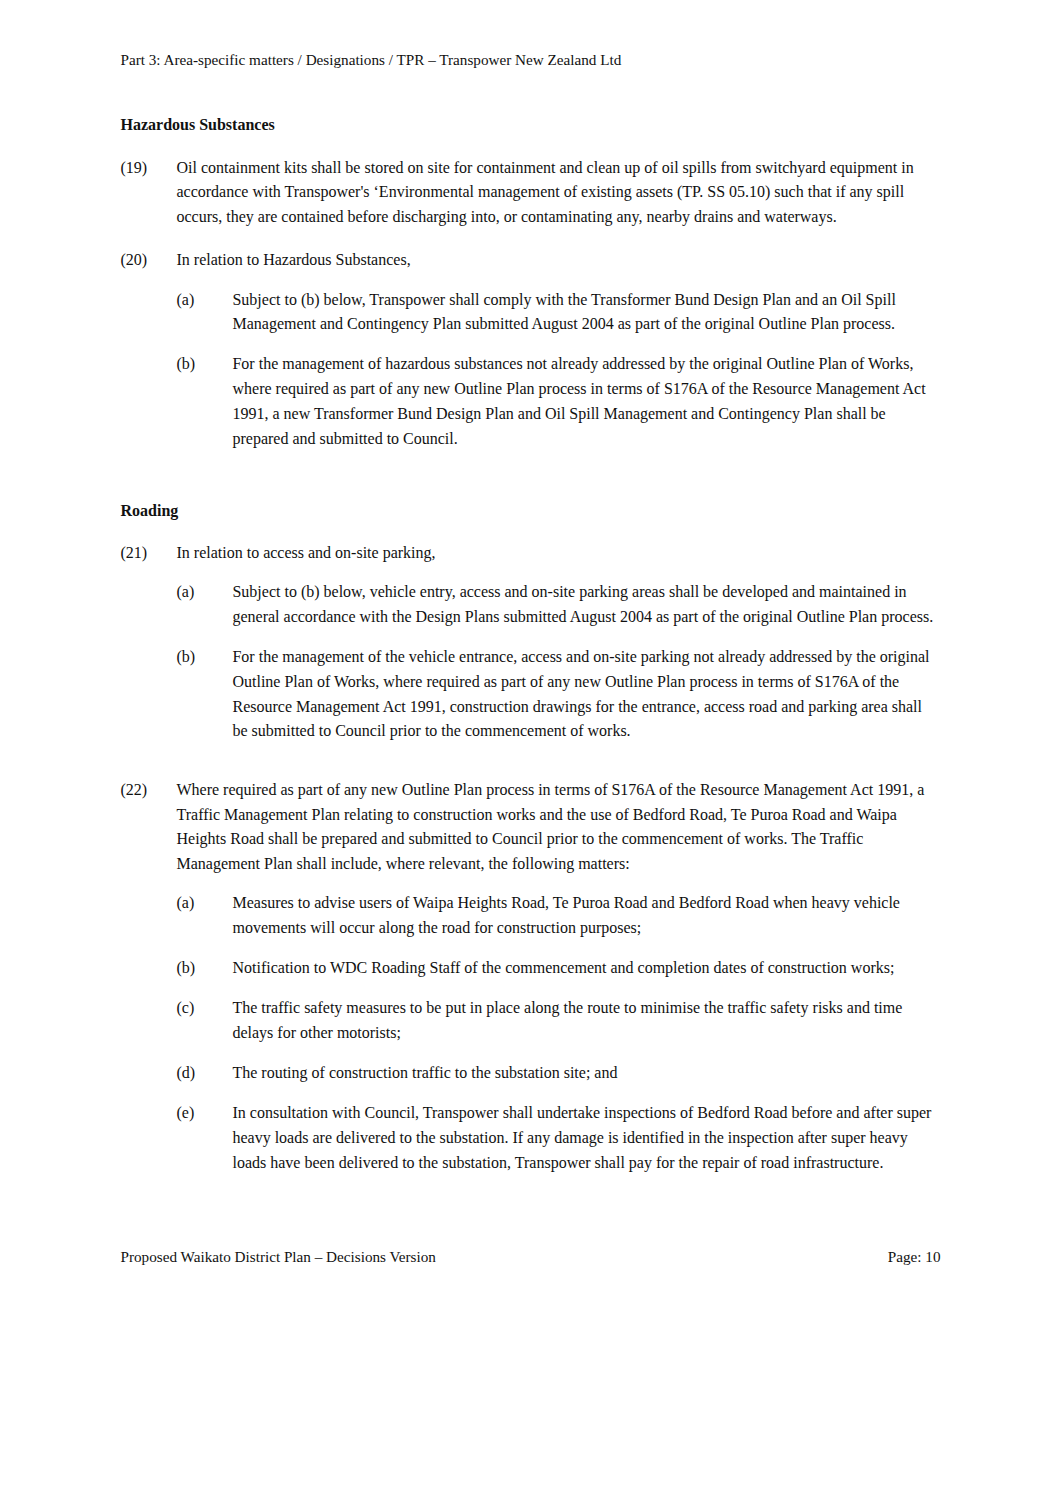Part 3: Area-specific matters / Designations / TPR – Transpower New Zealand Ltd
Hazardous Substances
(19)
Oil containment kits shall be stored on site for containment and clean up of oil spills from switchyard equipment in accordance with Transpower's ‘Environmental management of existing assets (TP. SS 05.10) such that if any spill occurs, they are contained before discharging into, or contaminating any, nearby drains and waterways.
(20)
In relation to Hazardous Substances,
(a)
Subject to (b) below, Transpower shall comply with the Transformer Bund Design Plan and an Oil Spill Management and Contingency Plan submitted August 2004 as part of the original Outline Plan process.
(b)
For the management of hazardous substances not already addressed by the original Outline Plan of Works, where required as part of any new Outline Plan process in terms of S176A of the Resource Management Act 1991, a new Transformer Bund Design Plan and Oil Spill Management and Contingency Plan shall be prepared and submitted to Council.
Roading
(21)
In relation to access and on-site parking,
(a)
Subject to (b) below, vehicle entry, access and on-site parking areas shall be developed and maintained in general accordance with the Design Plans submitted August 2004 as part of the original Outline Plan process.
(b)
For the management of the vehicle entrance, access and on-site parking not already addressed by the original Outline Plan of Works, where required as part of any new Outline Plan process in terms of S176A of the Resource Management Act 1991, construction drawings for the entrance, access road and parking area shall be submitted to Council prior to the commencement of works.
(22)
Where required as part of any new Outline Plan process in terms of S176A of the Resource Management Act 1991, a Traffic Management Plan relating to construction works and the use of Bedford Road, Te Puroa Road and Waipa Heights Road shall be prepared and submitted to Council prior to the commencement of works. The Traffic Management Plan shall include, where relevant, the following matters:
(a)
Measures to advise users of Waipa Heights Road, Te Puroa Road and Bedford Road when heavy vehicle movements will occur along the road for construction purposes;
(b)
Notification to WDC Roading Staff of the commencement and completion dates of construction works;
(c)
The traffic safety measures to be put in place along the route to minimise the traffic safety risks and time delays for other motorists;
(d)
The routing of construction traffic to the substation site; and
(e)
In consultation with Council, Transpower shall undertake inspections of Bedford Road before and after super heavy loads are delivered to the substation. If any damage is identified in the inspection after super heavy loads have been delivered to the substation, Transpower shall pay for the repair of road infrastructure.
Proposed Waikato District Plan – Decisions Version Page: 10